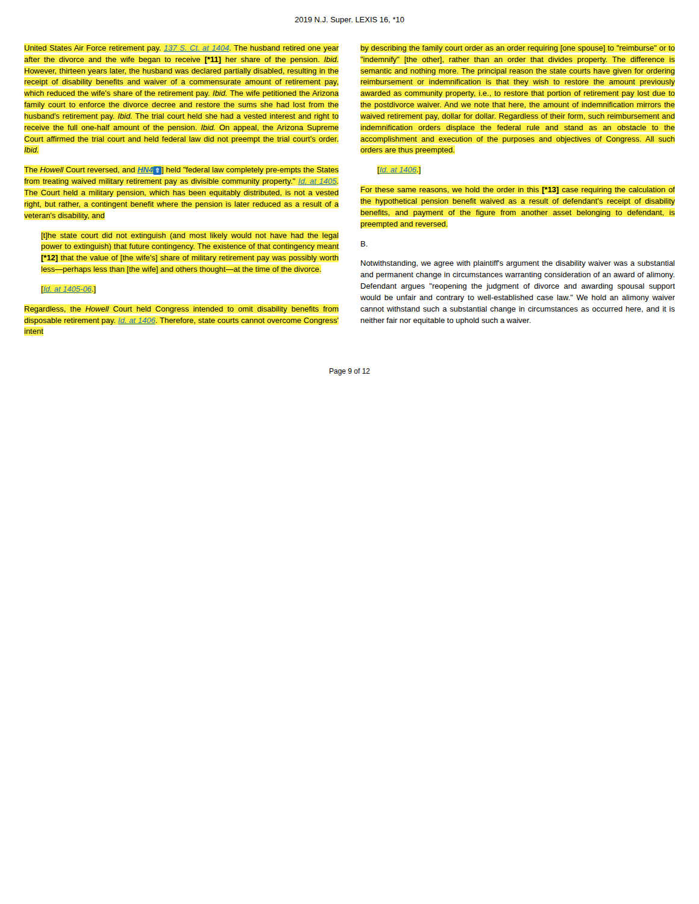2019 N.J. Super. LEXIS 16, *10
United States Air Force retirement pay. 137 S. Ct. at 1404. The husband retired one year after the divorce and the wife began to receive [*11] her share of the pension. Ibid. However, thirteen years later, the husband was declared partially disabled, resulting in the receipt of disability benefits and waiver of a commensurate amount of retirement pay, which reduced the wife's share of the retirement pay. Ibid. The wife petitioned the Arizona family court to enforce the divorce decree and restore the sums she had lost from the husband's retirement pay. Ibid. The trial court held she had a vested interest and right to receive the full one-half amount of the pension. Ibid. On appeal, the Arizona Supreme Court affirmed the trial court and held federal law did not preempt the trial court's order. Ibid.
The Howell Court reversed, and HN4⇧] held "federal law completely pre-empts the States from treating waived military retirement pay as divisible community property." Id. at 1405. The Court held a military pension, which has been equitably distributed, is not a vested right, but rather, a contingent benefit where the pension is later reduced as a result of a veteran's disability, and
[t]he state court did not extinguish (and most likely would not have had the legal power to extinguish) that future contingency. The existence of that contingency meant [*12] that the value of [the wife's] share of military retirement pay was possibly worth less—perhaps less than [the wife] and others thought—at the time of the divorce.
[Id. at 1405-06.]
Regardless, the Howell Court held Congress intended to omit disability benefits from disposable retirement pay. Id. at 1406. Therefore, state courts cannot overcome Congress' intent
by describing the family court order as an order requiring [one spouse] to "reimburse" or to "indemnify" [the other], rather than an order that divides property. The difference is semantic and nothing more. The principal reason the state courts have given for ordering reimbursement or indemnification is that they wish to restore the amount previously awarded as community property, i.e., to restore that portion of retirement pay lost due to the postdivorce waiver. And we note that here, the amount of indemnification mirrors the waived retirement pay, dollar for dollar. Regardless of their form, such reimbursement and indemnification orders displace the federal rule and stand as an obstacle to the accomplishment and execution of the purposes and objectives of Congress. All such orders are thus preempted.
[Id. at 1406.]
For these same reasons, we hold the order in this [*13] case requiring the calculation of the hypothetical pension benefit waived as a result of defendant's receipt of disability benefits, and payment of the figure from another asset belonging to defendant, is preempted and reversed.
B.
Notwithstanding, we agree with plaintiff's argument the disability waiver was a substantial and permanent change in circumstances warranting consideration of an award of alimony. Defendant argues "reopening the judgment of divorce and awarding spousal support would be unfair and contrary to well-established case law." We hold an alimony waiver cannot withstand such a substantial change in circumstances as occurred here, and it is neither fair nor equitable to uphold such a waiver.
Page 9 of 12